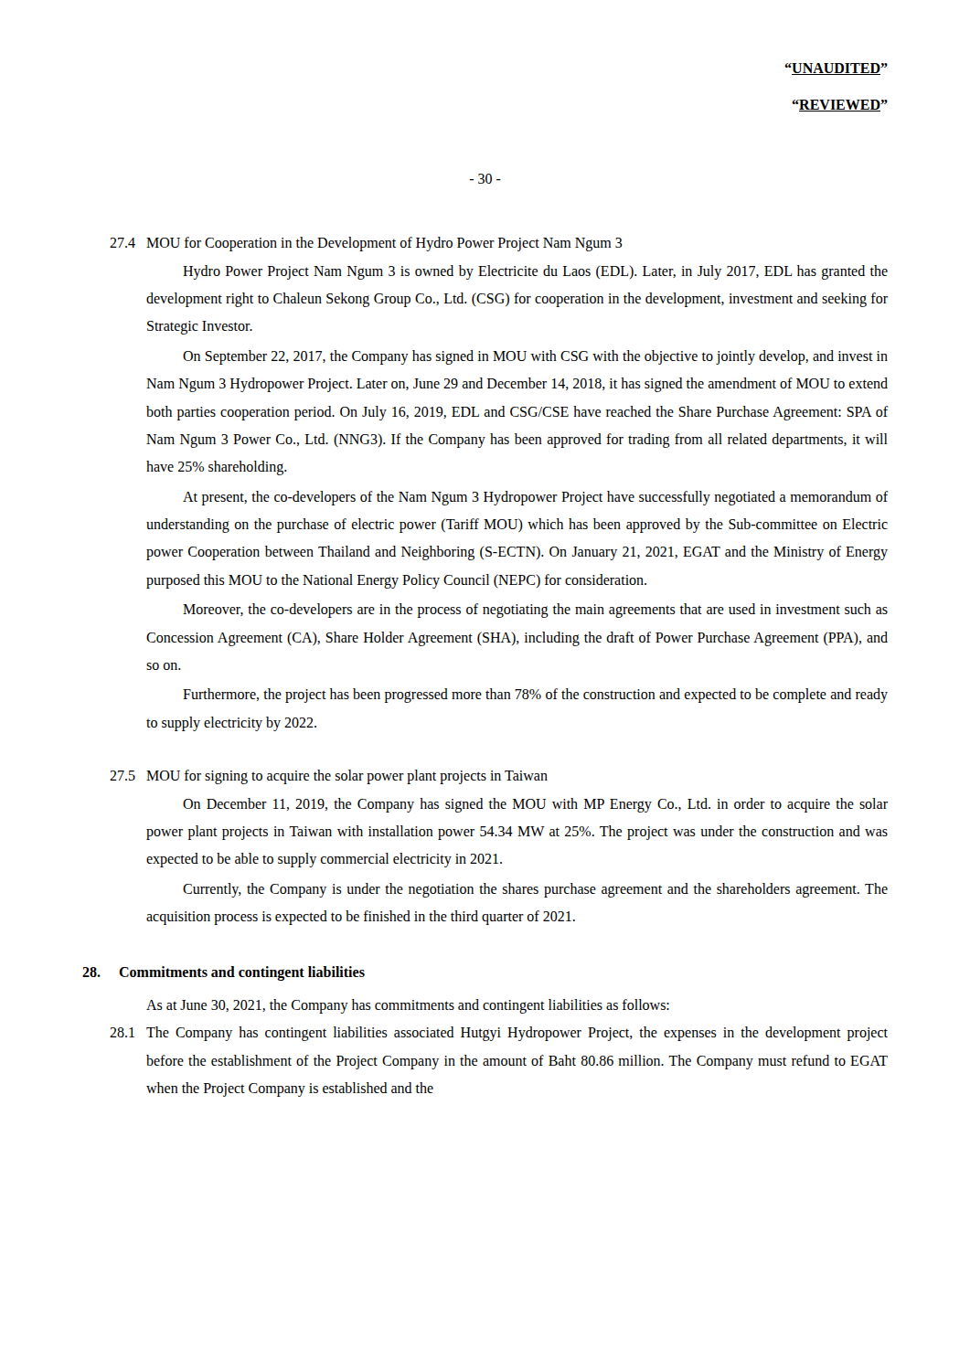“UNAUDITED”
“REVIEWED”
- 30 -
27.4
MOU for Cooperation in the Development of Hydro Power Project Nam Ngum 3
Hydro Power Project Nam Ngum 3 is owned by Electricite du Laos (EDL). Later, in July 2017, EDL has granted the development right to Chaleun Sekong Group Co., Ltd. (CSG) for cooperation in the development, investment and seeking for Strategic Investor.
On September 22, 2017, the Company has signed in MOU with CSG with the objective to jointly develop, and invest in Nam Ngum 3 Hydropower Project. Later on, June 29 and December 14, 2018, it has signed the amendment of MOU to extend both parties cooperation period. On July 16, 2019, EDL and CSG/CSE have reached the Share Purchase Agreement: SPA of Nam Ngum 3 Power Co., Ltd. (NNG3). If the Company has been approved for trading from all related departments, it will have 25% shareholding.
At present, the co-developers of the Nam Ngum 3 Hydropower Project have successfully negotiated a memorandum of understanding on the purchase of electric power (Tariff MOU) which has been approved by the Sub-committee on Electric power Cooperation between Thailand and Neighboring (S-ECTN). On January 21, 2021, EGAT and the Ministry of Energy purposed this MOU to the National Energy Policy Council (NEPC) for consideration.
Moreover, the co-developers are in the process of negotiating the main agreements that are used in investment such as Concession Agreement (CA), Share Holder Agreement (SHA), including the draft of Power Purchase Agreement (PPA), and so on.
Furthermore, the project has been progressed more than 78% of the construction and expected to be complete and ready to supply electricity by 2022.
27.5
MOU for signing to acquire the solar power plant projects in Taiwan
On December 11, 2019, the Company has signed the MOU with MP Energy Co., Ltd. in order to acquire the solar power plant projects in Taiwan with installation power 54.34 MW at 25%. The project was under the construction and was expected to be able to supply commercial electricity in 2021.
Currently, the Company is under the negotiation the shares purchase agreement and the shareholders agreement. The acquisition process is expected to be finished in the third quarter of 2021.
28.
Commitments and contingent liabilities
As at June 30, 2021, the Company has commitments and contingent liabilities as follows:
28.1
The Company has contingent liabilities associated Hutgyi Hydropower Project, the expenses in the development project before the establishment of the Project Company in the amount of Baht 80.86 million. The Company must refund to EGAT when the Project Company is established and the